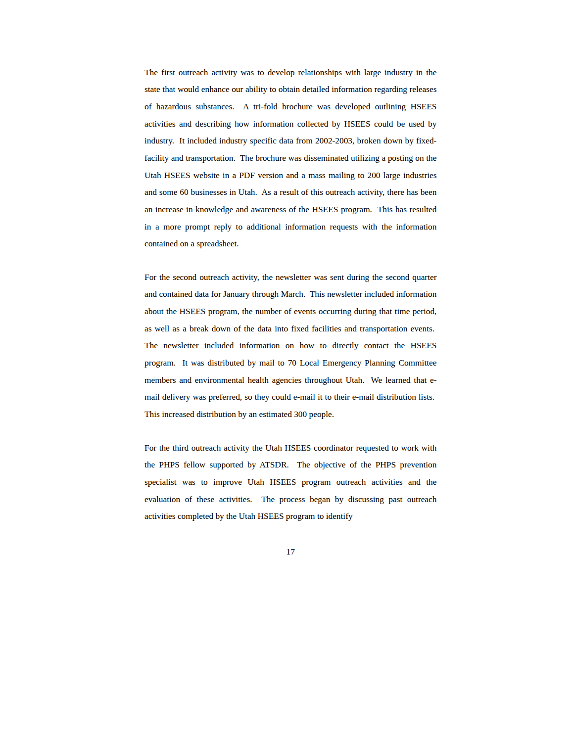The first outreach activity was to develop relationships with large industry in the state that would enhance our ability to obtain detailed information regarding releases of hazardous substances. A tri-fold brochure was developed outlining HSEES activities and describing how information collected by HSEES could be used by industry. It included industry specific data from 2002-2003, broken down by fixed-facility and transportation. The brochure was disseminated utilizing a posting on the Utah HSEES website in a PDF version and a mass mailing to 200 large industries and some 60 businesses in Utah. As a result of this outreach activity, there has been an increase in knowledge and awareness of the HSEES program. This has resulted in a more prompt reply to additional information requests with the information contained on a spreadsheet.
For the second outreach activity, the newsletter was sent during the second quarter and contained data for January through March. This newsletter included information about the HSEES program, the number of events occurring during that time period, as well as a break down of the data into fixed facilities and transportation events. The newsletter included information on how to directly contact the HSEES program. It was distributed by mail to 70 Local Emergency Planning Committee members and environmental health agencies throughout Utah. We learned that e-mail delivery was preferred, so they could e-mail it to their e-mail distribution lists. This increased distribution by an estimated 300 people.
For the third outreach activity the Utah HSEES coordinator requested to work with the PHPS fellow supported by ATSDR. The objective of the PHPS prevention specialist was to improve Utah HSEES program outreach activities and the evaluation of these activities. The process began by discussing past outreach activities completed by the Utah HSEES program to identify
17